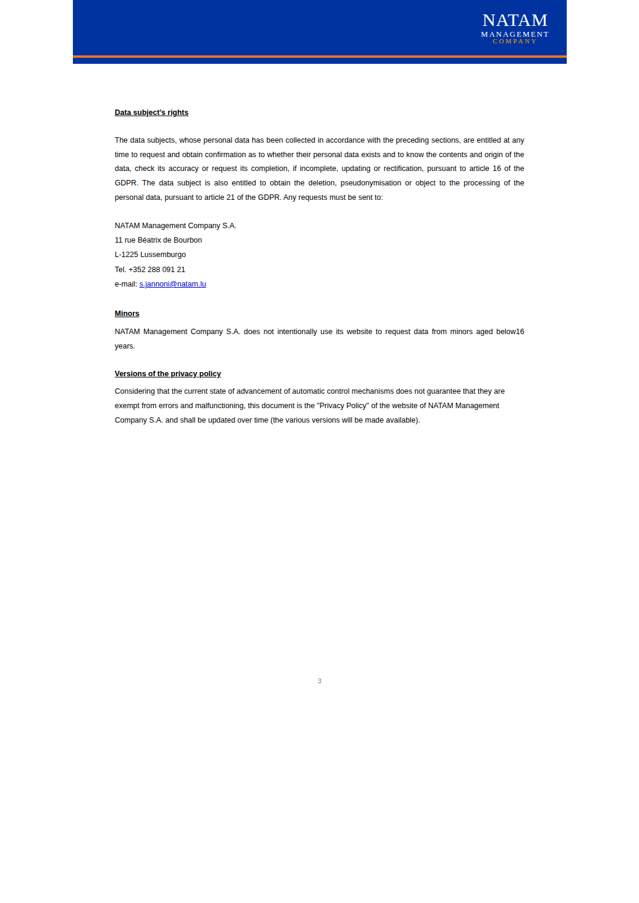NATAM
MANAGEMENT
COMPANY
Data subject’s rights
The data subjects, whose personal data has been collected in accordance with the preceding sections, are entitled at any time to request and obtain confirmation as to whether their personal data exists and to know the contents and origin of the data, check its accuracy or request its completion, if incomplete, updating or rectification, pursuant to article 16 of the GDPR. The data subject is also entitled to obtain the deletion, pseudonymisation or object to the processing of the personal data, pursuant to article 21 of the GDPR. Any requests must be sent to:
NATAM Management Company S.A.
11 rue Béatrix de Bourbon
L-1225 Lussemburgo
Tel. +352 288 091 21
e-mail: s.jannoni@natam.lu
Minors
NATAM Management Company S.A. does not intentionally use its website to request data from minors aged below16 years.
Versions of the privacy policy
Considering that the current state of advancement of automatic control mechanisms does not guarantee that they are exempt from errors and malfunctioning, this document is the "Privacy Policy" of the website of NATAM Management Company S.A. and shall be updated over time (the various versions will be made available).
3